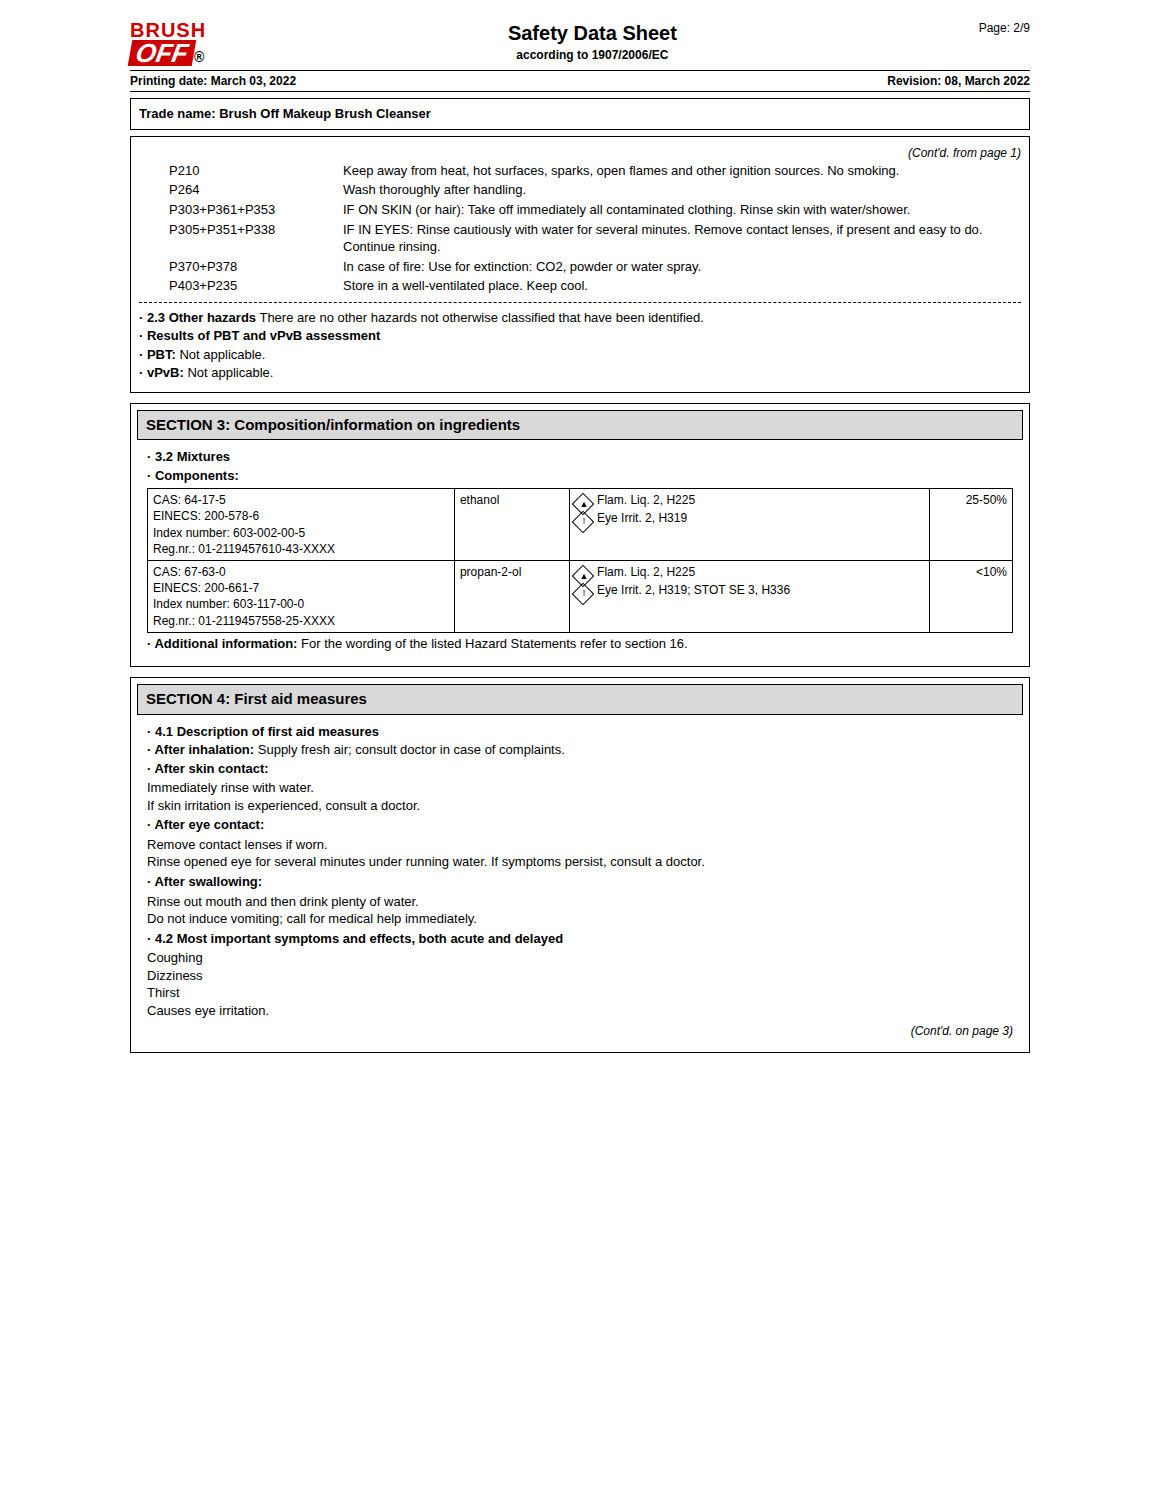BRUSH
OFF®
Safety Data Sheet
according to 1907/2006/EC
Page: 2/9
Printing date: March 03, 2022
Revision: 08, March 2022
Trade name: Brush Off Makeup Brush Cleanser
(Cont'd. from page 1)
| P210 | Keep away from heat, hot surfaces, sparks, open flames and other ignition sources. No smoking. |
| P264 | Wash thoroughly after handling. |
| P303+P361+P353 | IF ON SKIN (or hair): Take off immediately all contaminated clothing. Rinse skin with water/shower. |
| P305+P351+P338 | IF IN EYES: Rinse cautiously with water for several minutes. Remove contact lenses, if present and easy to do. Continue rinsing. |
| P370+P378 | In case of fire: Use for extinction: CO2, powder or water spray. |
| P403+P235 | Store in a well-ventilated place. Keep cool. |
2.3 Other hazards There are no other hazards not otherwise classified that have been identified.
Results of PBT and vPvB assessment
PBT: Not applicable.
vPvB: Not applicable.
SECTION 3: Composition/information on ingredients
3.2 Mixtures
Components:
| CAS: 64-17-5 EINECS: 200-578-6 Index number: 603-002-00-5 Reg.nr.: 01-2119457610-43-XXXX | ethanol | ▲ Flam. Liq. 2, H225 ! Eye Irrit. 2, H319 | 25-50% |
| CAS: 67-63-0 EINECS: 200-661-7 Index number: 603-117-00-0 Reg.nr.: 01-2119457558-25-XXXX | propan-2-ol | ▲ Flam. Liq. 2, H225 ! Eye Irrit. 2, H319; STOT SE 3, H336 | <10% |
Additional information: For the wording of the listed Hazard Statements refer to section 16.
SECTION 4: First aid measures
4.1 Description of first aid measures
After inhalation: Supply fresh air; consult doctor in case of complaints.
After skin contact:
Immediately rinse with water.
If skin irritation is experienced, consult a doctor.
After eye contact:
Remove contact lenses if worn.
Rinse opened eye for several minutes under running water. If symptoms persist, consult a doctor.
After swallowing:
Rinse out mouth and then drink plenty of water.
Do not induce vomiting; call for medical help immediately.
4.2 Most important symptoms and effects, both acute and delayed
Coughing
Dizziness
Thirst
Causes eye irritation.
(Cont'd. on page 3)